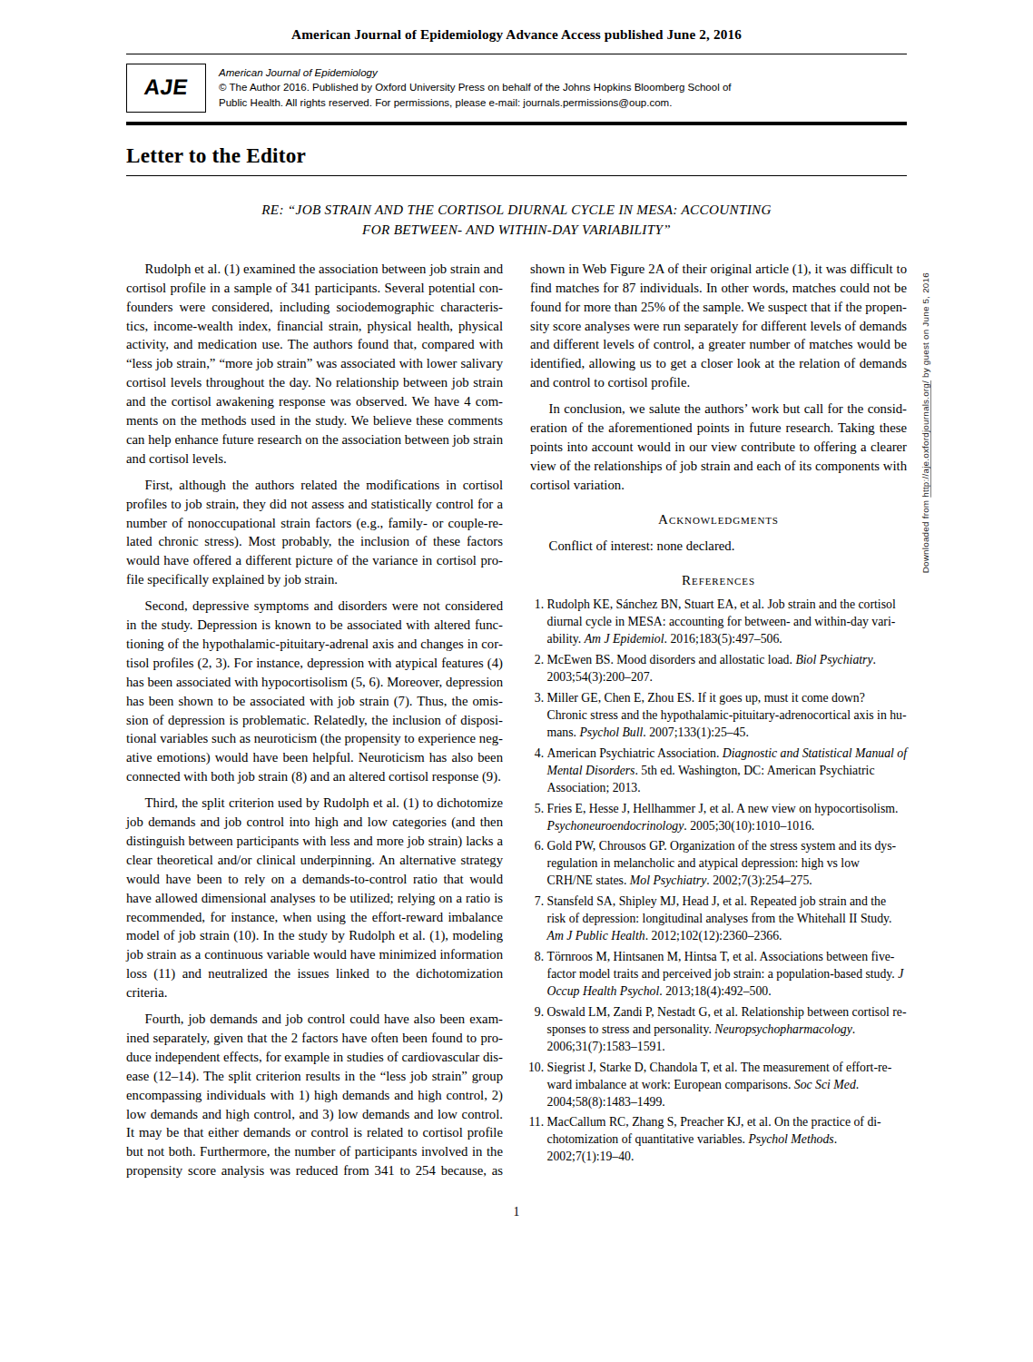American Journal of Epidemiology Advance Access published June 2, 2016
AJE
American Journal of Epidemiology
© The Author 2016. Published by Oxford University Press on behalf of the Johns Hopkins Bloomberg School of
Public Health. All rights reserved. For permissions, please e-mail: journals.permissions@oup.com.
Letter to the Editor
RE: “JOB STRAIN AND THE CORTISOL DIURNAL CYCLE IN MESA: ACCOUNTING
FOR BETWEEN- AND WITHIN-DAY VARIABILITY”
Rudolph et al. (1) examined the association between job strain and cortisol profile in a sample of 341 participants. Several potential confounders were considered, including sociodemographic characteristics, income-wealth index, financial strain, physical health, physical activity, and medication use. The authors found that, compared with “less job strain,” “more job strain” was associated with lower salivary cortisol levels throughout the day. No relationship between job strain and the cortisol awakening response was observed. We have 4 comments on the methods used in the study. We believe these comments can help enhance future research on the association between job strain and cortisol levels.
First, although the authors related the modifications in cortisol profiles to job strain, they did not assess and statistically control for a number of nonoccupational strain factors (e.g., family- or couple-related chronic stress). Most probably, the inclusion of these factors would have offered a different picture of the variance in cortisol profile specifically explained by job strain.
Second, depressive symptoms and disorders were not considered in the study. Depression is known to be associated with altered functioning of the hypothalamic-pituitary-adrenal axis and changes in cortisol profiles (2, 3). For instance, depression with atypical features (4) has been associated with hypocortisolism (5, 6). Moreover, depression has been shown to be associated with job strain (7). Thus, the omission of depression is problematic. Relatedly, the inclusion of dispositional variables such as neuroticism (the propensity to experience negative emotions) would have been helpful. Neuroticism has also been connected with both job strain (8) and an altered cortisol response (9).
Third, the split criterion used by Rudolph et al. (1) to dichotomize job demands and job control into high and low categories (and then distinguish between participants with less and more job strain) lacks a clear theoretical and/or clinical underpinning. An alternative strategy would have been to rely on a demands-to-control ratio that would have allowed dimensional analyses to be utilized; relying on a ratio is recommended, for instance, when using the effort-reward imbalance model of job strain (10). In the study by Rudolph et al. (1), modeling job strain as a continuous variable would have minimized information loss (11) and neutralized the issues linked to the dichotomization criteria.
Fourth, job demands and job control could have also been examined separately, given that the 2 factors have often been found to produce independent effects, for example in studies of cardiovascular disease (12–14). The split criterion results in the “less job strain” group encompassing individuals with 1) high demands and high control, 2) low demands and high control, and 3) low demands and low control. It may be that either demands or control is related to cortisol profile but not both. Furthermore, the number of participants involved in the propensity score analysis was reduced from 341 to 254 because, as shown in Web Figure 2A of their original article (1), it was difficult to find matches for 87 individuals. In other words, matches could not be found for more than 25% of the sample. We suspect that if the propensity score analyses were run separately for different levels of demands and different levels of control, a greater number of matches would be identified, allowing us to get a closer look at the relation of demands and control to cortisol profile.
In conclusion, we salute the authors’ work but call for the consideration of the aforementioned points in future research. Taking these points into account would in our view contribute to offering a clearer view of the relationships of job strain and each of its components with cortisol variation.
Acknowledgments
Conflict of interest: none declared.
References
Rudolph KE, Sánchez BN, Stuart EA, et al. Job strain and the cortisol diurnal cycle in MESA: accounting for between- and within-day variability. Am J Epidemiol. 2016;183(5):497–506.
McEwen BS. Mood disorders and allostatic load. Biol Psychiatry. 2003;54(3):200–207.
Miller GE, Chen E, Zhou ES. If it goes up, must it come down? Chronic stress and the hypothalamic-pituitary-adrenocortical axis in humans. Psychol Bull. 2007;133(1):25–45.
American Psychiatric Association. Diagnostic and Statistical Manual of Mental Disorders. 5th ed. Washington, DC: American Psychiatric Association; 2013.
Fries E, Hesse J, Hellhammer J, et al. A new view on hypocortisolism. Psychoneuroendocrinology. 2005;30(10):1010–1016.
Gold PW, Chrousos GP. Organization of the stress system and its dysregulation in melancholic and atypical depression: high vs low CRH/NE states. Mol Psychiatry. 2002;7(3):254–275.
Stansfeld SA, Shipley MJ, Head J, et al. Repeated job strain and the risk of depression: longitudinal analyses from the Whitehall II Study. Am J Public Health. 2012;102(12):2360–2366.
Törnroos M, Hintsanen M, Hintsa T, et al. Associations between five-factor model traits and perceived job strain: a population-based study. J Occup Health Psychol. 2013;18(4):492–500.
Oswald LM, Zandi P, Nestadt G, et al. Relationship between cortisol responses to stress and personality. Neuropsychopharmacology. 2006;31(7):1583–1591.
Siegrist J, Starke D, Chandola T, et al. The measurement of effort-reward imbalance at work: European comparisons. Soc Sci Med. 2004;58(8):1483–1499.
MacCallum RC, Zhang S, Preacher KJ, et al. On the practice of dichotomization of quantitative variables. Psychol Methods. 2002;7(1):19–40.
1
Downloaded from http://aje.oxfordjournals.org/ by guest on June 5, 2016